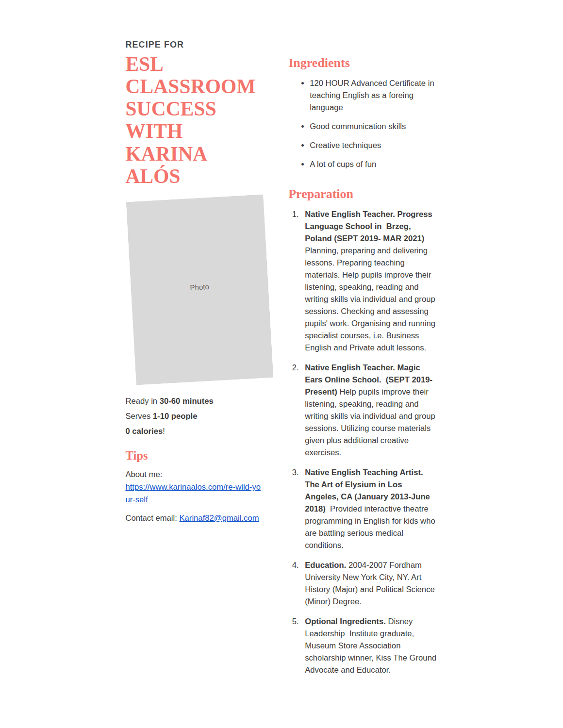Recipe for
ESL Classroom Success with Karina Alós
Ready in 30-60 minutes
Serves 1-10 people
0 calories!
Tips
About me:
https://www.karinaalos.com/re-wild-your-self
Contact email: Karinaf82@gmail.com
Ingredients
120 HOUR Advanced Certificate in teaching English as a foreing language
Good communication skills
Creative techniques
A lot of cups of fun
Preparation
Native English Teacher. Progress Language School in Brzeg, Poland (SEPT 2019- MAR 2021) Planning, preparing and delivering lessons. Preparing teaching materials. Help pupils improve their listening, speaking, reading and writing skills via individual and group sessions. Checking and assessing pupils' work. Organising and running specialist courses, i.e. Business English and Private adult lessons.
Native English Teacher. Magic Ears Online School. (SEPT 2019- Present) Help pupils improve their listening, speaking, reading and writing skills via individual and group sessions. Utilizing course materials given plus additional creative exercises.
Native English Teaching Artist. The Art of Elysium in Los Angeles, CA (January 2013-June 2018) Provided interactive theatre programming in English for kids who are battling serious medical conditions.
Education. 2004-2007 Fordham University New York City, NY. Art History (Major) and Political Science (Minor) Degree.
Optional Ingredients. Disney Leadership Institute graduate, Museum Store Association scholarship winner, Kiss The Ground Advocate and Educator.